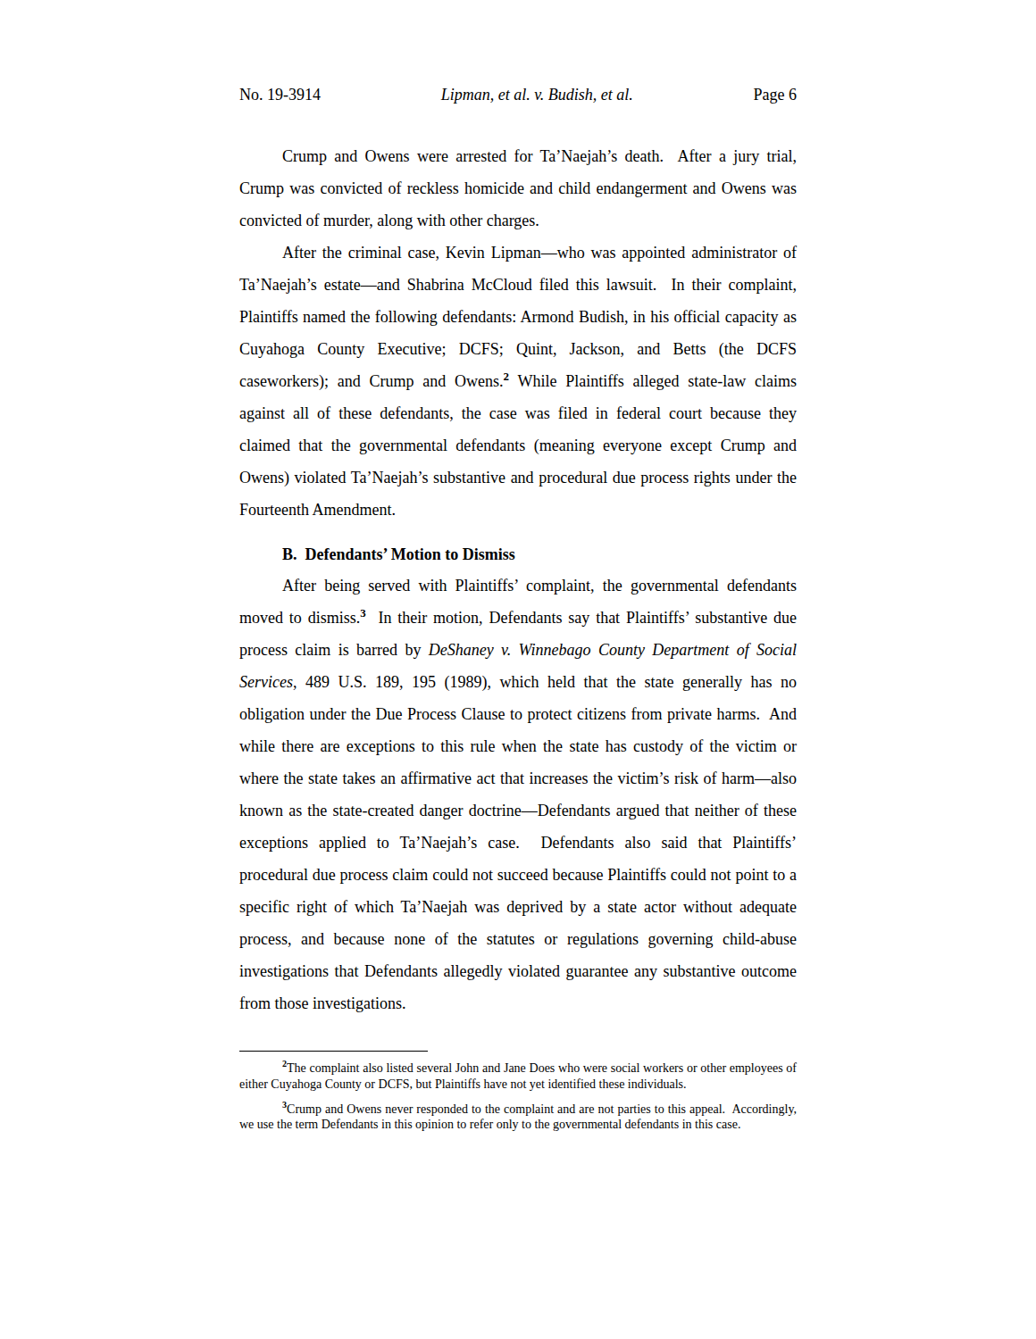No. 19-3914
Lipman, et al. v. Budish, et al.
Page 6
Crump and Owens were arrested for Ta’Naejah’s death. After a jury trial, Crump was convicted of reckless homicide and child endangerment and Owens was convicted of murder, along with other charges.
After the criminal case, Kevin Lipman—who was appointed administrator of Ta’Naejah’s estate—and Shabrina McCloud filed this lawsuit. In their complaint, Plaintiffs named the following defendants: Armond Budish, in his official capacity as Cuyahoga County Executive; DCFS; Quint, Jackson, and Betts (the DCFS caseworkers); and Crump and Owens.2 While Plaintiffs alleged state-law claims against all of these defendants, the case was filed in federal court because they claimed that the governmental defendants (meaning everyone except Crump and Owens) violated Ta’Naejah’s substantive and procedural due process rights under the Fourteenth Amendment.
B. Defendants’ Motion to Dismiss
After being served with Plaintiffs’ complaint, the governmental defendants moved to dismiss.3 In their motion, Defendants say that Plaintiffs’ substantive due process claim is barred by DeShaney v. Winnebago County Department of Social Services, 489 U.S. 189, 195 (1989), which held that the state generally has no obligation under the Due Process Clause to protect citizens from private harms. And while there are exceptions to this rule when the state has custody of the victim or where the state takes an affirmative act that increases the victim’s risk of harm—also known as the state-created danger doctrine—Defendants argued that neither of these exceptions applied to Ta’Naejah’s case. Defendants also said that Plaintiffs’ procedural due process claim could not succeed because Plaintiffs could not point to a specific right of which Ta’Naejah was deprived by a state actor without adequate process, and because none of the statutes or regulations governing child-abuse investigations that Defendants allegedly violated guarantee any substantive outcome from those investigations.
2The complaint also listed several John and Jane Does who were social workers or other employees of either Cuyahoga County or DCFS, but Plaintiffs have not yet identified these individuals.
3Crump and Owens never responded to the complaint and are not parties to this appeal. Accordingly, we use the term Defendants in this opinion to refer only to the governmental defendants in this case.